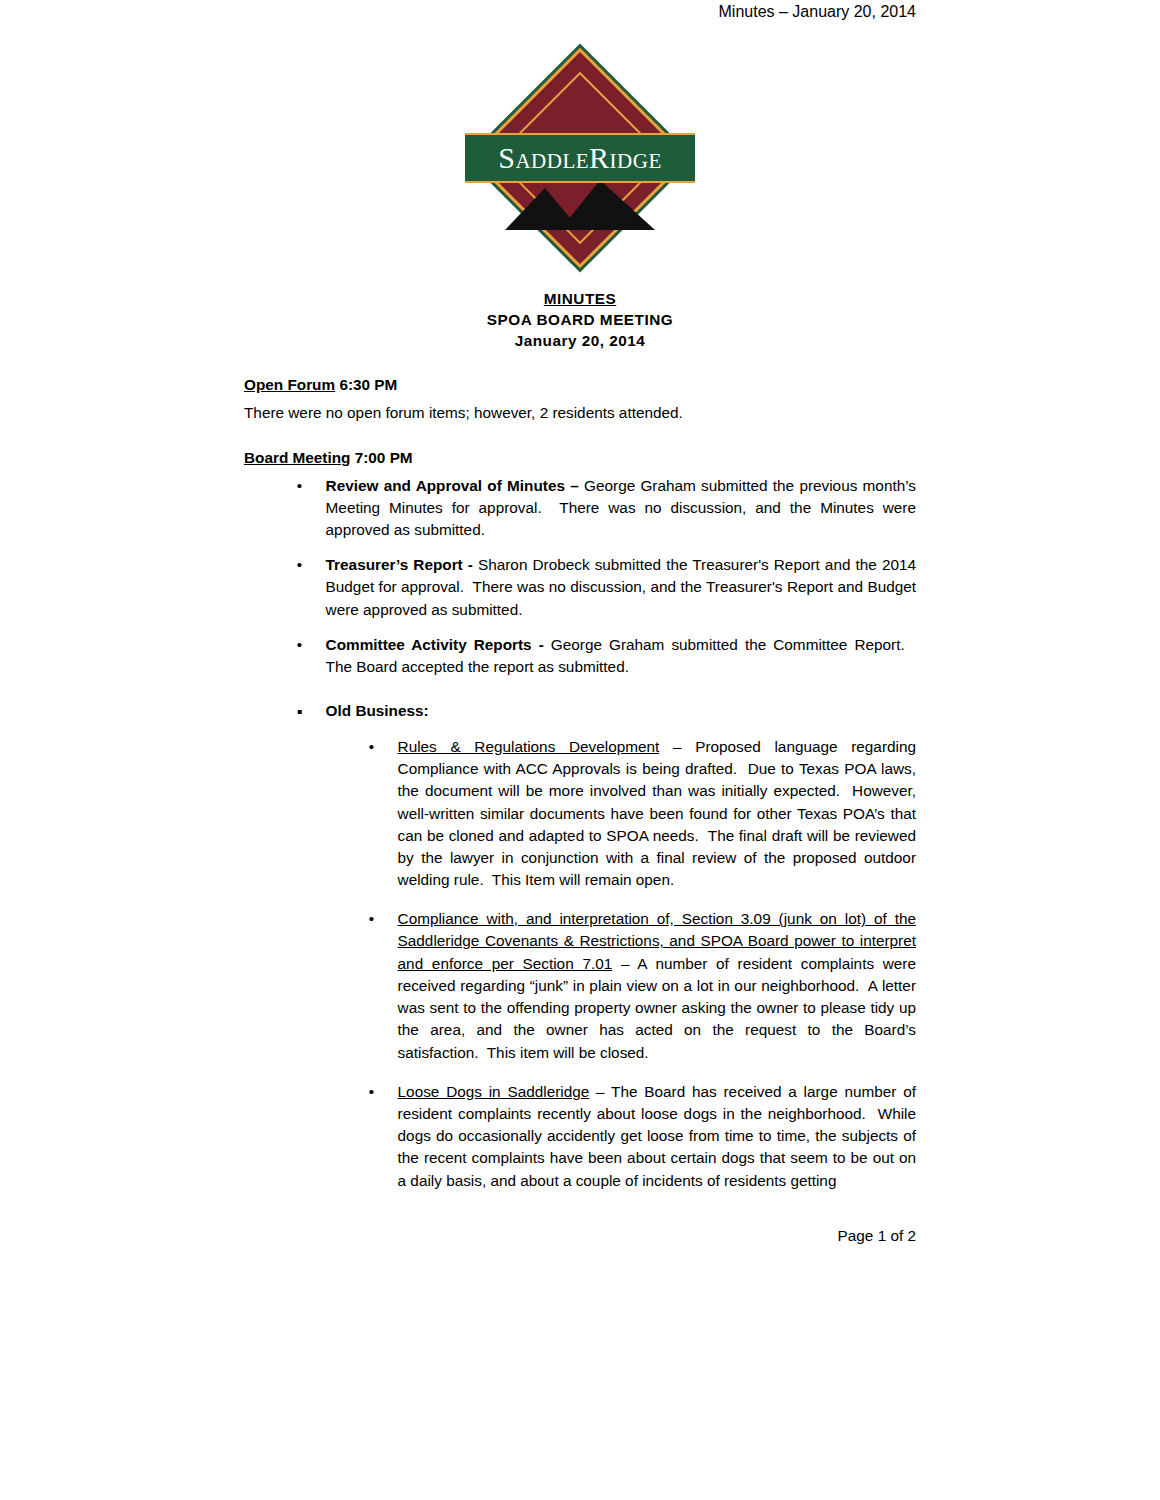Minutes – January 20, 2014
SADDLERIDGE
MINUTES
SPOA BOARD MEETING
January 20, 2014
Open Forum 6:30 PM
There were no open forum items; however, 2 residents attended.
Board Meeting 7:00 PM
Review and Approval of Minutes – George Graham submitted the previous month’s Meeting Minutes for approval. There was no discussion, and the Minutes were approved as submitted.
Treasurer’s Report - Sharon Drobeck submitted the Treasurer's Report and the 2014 Budget for approval. There was no discussion, and the Treasurer's Report and Budget were approved as submitted.
Committee Activity Reports - George Graham submitted the Committee Report. The Board accepted the report as submitted.
Old Business:
Rules & Regulations Development – Proposed language regarding Compliance with ACC Approvals is being drafted. Due to Texas POA laws, the document will be more involved than was initially expected. However, well-written similar documents have been found for other Texas POA’s that can be cloned and adapted to SPOA needs. The final draft will be reviewed by the lawyer in conjunction with a final review of the proposed outdoor welding rule. This Item will remain open.
Compliance with, and interpretation of, Section 3.09 (junk on lot) of the Saddleridge Covenants & Restrictions, and SPOA Board power to interpret and enforce per Section 7.01 – A number of resident complaints were received regarding “junk” in plain view on a lot in our neighborhood. A letter was sent to the offending property owner asking the owner to please tidy up the area, and the owner has acted on the request to the Board’s satisfaction. This item will be closed.
Loose Dogs in Saddleridge – The Board has received a large number of resident complaints recently about loose dogs in the neighborhood. While dogs do occasionally accidently get loose from time to time, the subjects of the recent complaints have been about certain dogs that seem to be out on a daily basis, and about a couple of incidents of residents getting
Page 1 of 2